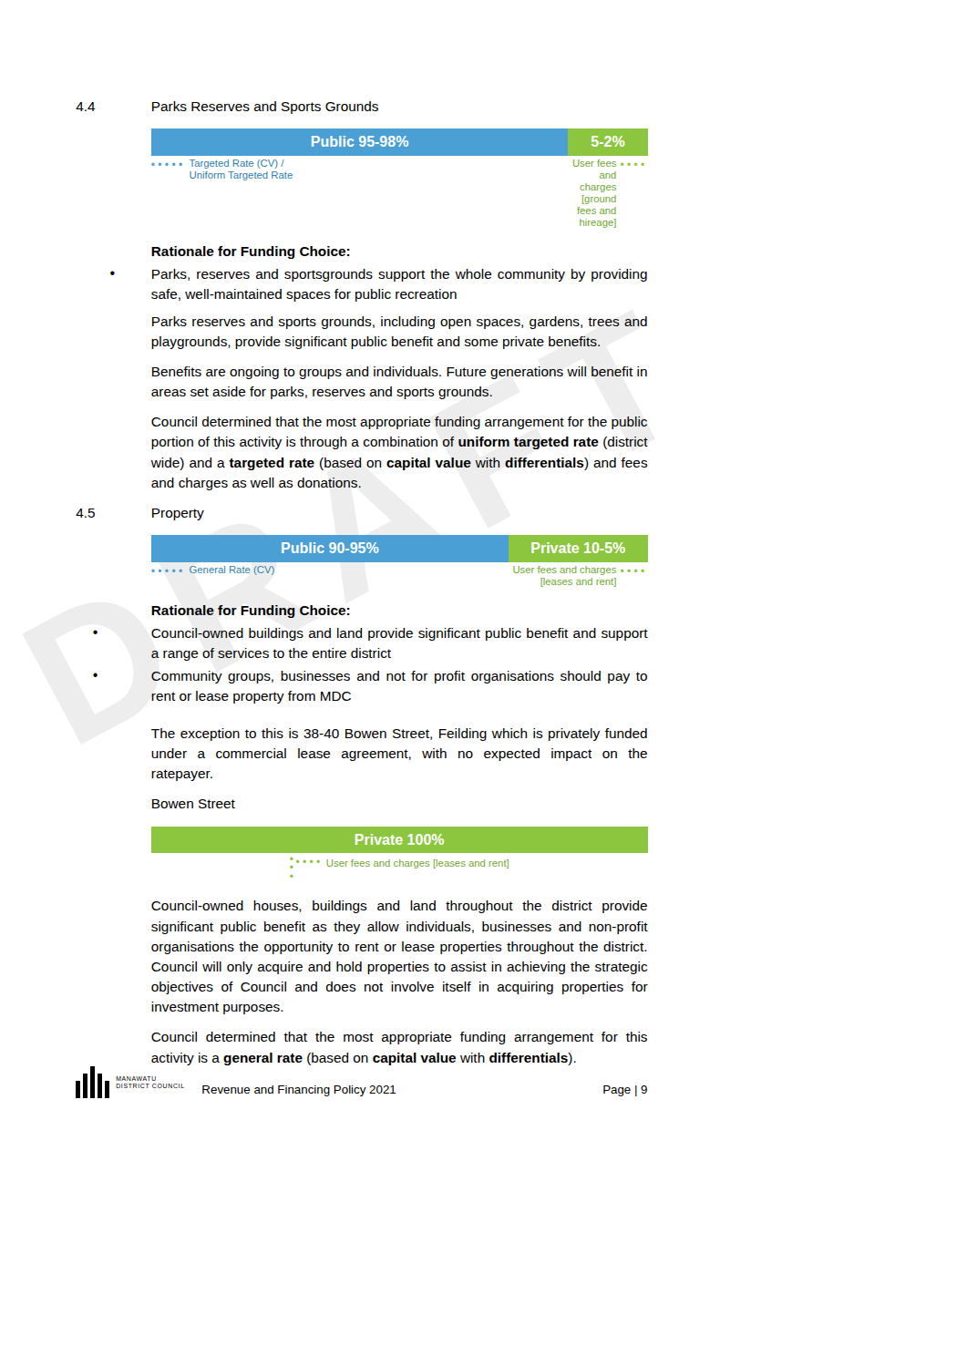DRAFT
4.4
Parks Reserves and Sports Grounds
Public 95-98%
5-2%
••••• Targeted Rate (CV) /
Uniform Targeted Rate
User fees and charges
[ground fees and hireage] ••••
Rationale for Funding Choice:
Parks, reserves and sportsgrounds support the whole community by providing safe, well-maintained spaces for public recreation
Parks reserves and sports grounds, including open spaces, gardens, trees and playgrounds, provide significant public benefit and some private benefits.
Benefits are ongoing to groups and individuals. Future generations will benefit in areas set aside for parks, reserves and sports grounds.
Council determined that the most appropriate funding arrangement for the public portion of this activity is through a combination of uniform targeted rate (district wide) and a targeted rate (based on capital value with differentials) and fees and charges as well as donations.
4.5
Property
Public 90-95%
Private 10-5%
••••• General Rate (CV)
User fees and charges
[leases and rent] ••••
Rationale for Funding Choice:
Council-owned buildings and land provide significant public benefit and support a range of services to the entire district
Community groups, businesses and not for profit organisations should pay to rent or lease property from MDC
The exception to this is 38-40 Bowen Street, Feilding which is privately funded under a commercial lease agreement, with no expected impact on the ratepayer.
Bowen Street
Private 100%
•
•
• •••• User fees and charges [leases and rent]
Council-owned houses, buildings and land throughout the district provide significant public benefit as they allow individuals, businesses and non-profit organisations the opportunity to rent or lease properties throughout the district. Council will only acquire and hold properties to assist in achieving the strategic objectives of Council and does not involve itself in acquiring properties for investment purposes.
Council determined that the most appropriate funding arrangement for this activity is a general rate (based on capital value with differentials).
MANAWATU
DISTRICT COUNCIL
Revenue and Financing Policy 2021
Page | 9